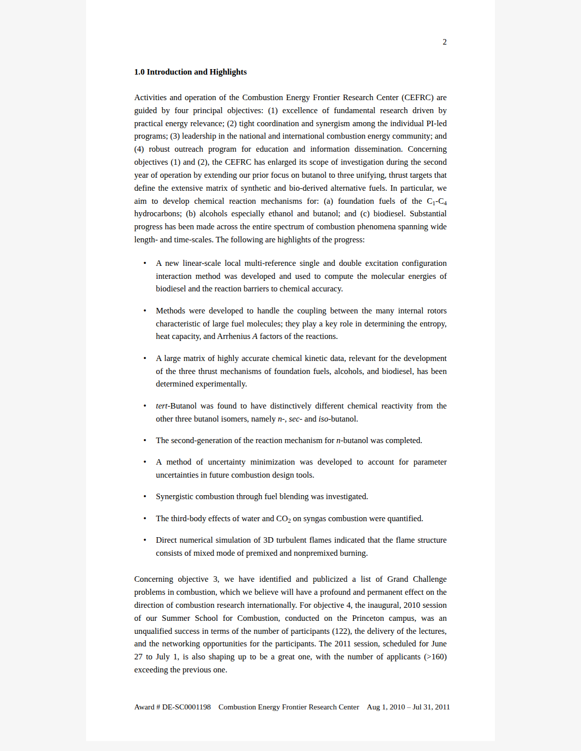2
1.0 Introduction and Highlights
Activities and operation of the Combustion Energy Frontier Research Center (CEFRC) are guided by four principal objectives: (1) excellence of fundamental research driven by practical energy relevance; (2) tight coordination and synergism among the individual PI-led programs; (3) leadership in the national and international combustion energy community; and (4) robust outreach program for education and information dissemination. Concerning objectives (1) and (2), the CEFRC has enlarged its scope of investigation during the second year of operation by extending our prior focus on butanol to three unifying, thrust targets that define the extensive matrix of synthetic and bio-derived alternative fuels. In particular, we aim to develop chemical reaction mechanisms for: (a) foundation fuels of the C1-C4 hydrocarbons; (b) alcohols especially ethanol and butanol; and (c) biodiesel. Substantial progress has been made across the entire spectrum of combustion phenomena spanning wide length- and time-scales. The following are highlights of the progress:
A new linear-scale local multi-reference single and double excitation configuration interaction method was developed and used to compute the molecular energies of biodiesel and the reaction barriers to chemical accuracy.
Methods were developed to handle the coupling between the many internal rotors characteristic of large fuel molecules; they play a key role in determining the entropy, heat capacity, and Arrhenius A factors of the reactions.
A large matrix of highly accurate chemical kinetic data, relevant for the development of the three thrust mechanisms of foundation fuels, alcohols, and biodiesel, has been determined experimentally.
tert-Butanol was found to have distinctively different chemical reactivity from the other three butanol isomers, namely n-, sec- and iso-butanol.
The second-generation of the reaction mechanism for n-butanol was completed.
A method of uncertainty minimization was developed to account for parameter uncertainties in future combustion design tools.
Synergistic combustion through fuel blending was investigated.
The third-body effects of water and CO2 on syngas combustion were quantified.
Direct numerical simulation of 3D turbulent flames indicated that the flame structure consists of mixed mode of premixed and nonpremixed burning.
Concerning objective 3, we have identified and publicized a list of Grand Challenge problems in combustion, which we believe will have a profound and permanent effect on the direction of combustion research internationally. For objective 4, the inaugural, 2010 session of our Summer School for Combustion, conducted on the Princeton campus, was an unqualified success in terms of the number of participants (122), the delivery of the lectures, and the networking opportunities for the participants. The 2011 session, scheduled for June 27 to July 1, is also shaping up to be a great one, with the number of applicants (>160) exceeding the previous one.
Award # DE-SC0001198 Combustion Energy Frontier Research Center Aug 1, 2010 – Jul 31, 2011